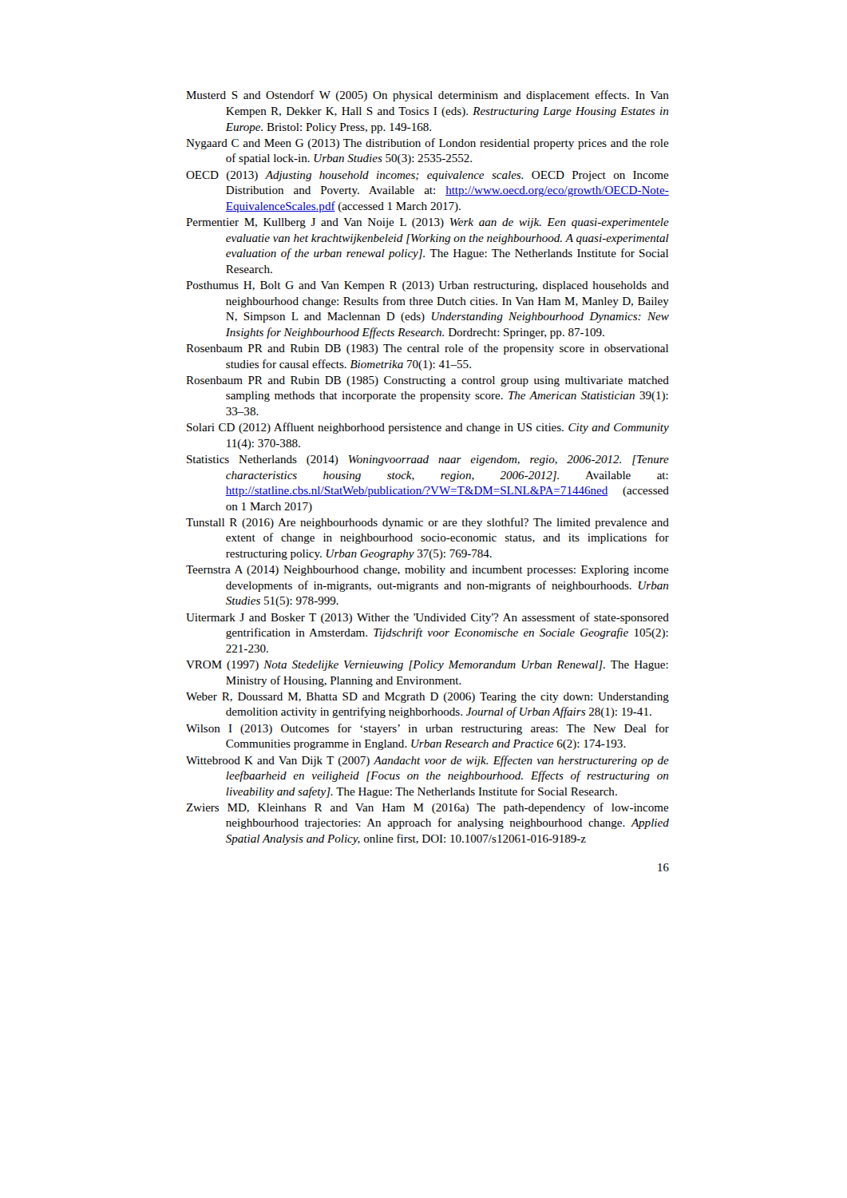Musterd S and Ostendorf W (2005) On physical determinism and displacement effects. In Van Kempen R, Dekker K, Hall S and Tosics I (eds). Restructuring Large Housing Estates in Europe. Bristol: Policy Press, pp. 149-168.
Nygaard C and Meen G (2013) The distribution of London residential property prices and the role of spatial lock-in. Urban Studies 50(3): 2535-2552.
OECD (2013) Adjusting household incomes; equivalence scales. OECD Project on Income Distribution and Poverty. Available at: http://www.oecd.org/eco/growth/OECD-Note-EquivalenceScales.pdf (accessed 1 March 2017).
Permentier M, Kullberg J and Van Noije L (2013) Werk aan de wijk. Een quasi-experimentele evaluatie van het krachtwijkenbeleid [Working on the neighbourhood. A quasi-experimental evaluation of the urban renewal policy]. The Hague: The Netherlands Institute for Social Research.
Posthumus H, Bolt G and Van Kempen R (2013) Urban restructuring, displaced households and neighbourhood change: Results from three Dutch cities. In Van Ham M, Manley D, Bailey N, Simpson L and Maclennan D (eds) Understanding Neighbourhood Dynamics: New Insights for Neighbourhood Effects Research. Dordrecht: Springer, pp. 87-109.
Rosenbaum PR and Rubin DB (1983) The central role of the propensity score in observational studies for causal effects. Biometrika 70(1): 41–55.
Rosenbaum PR and Rubin DB (1985) Constructing a control group using multivariate matched sampling methods that incorporate the propensity score. The American Statistician 39(1): 33–38.
Solari CD (2012) Affluent neighborhood persistence and change in US cities. City and Community 11(4): 370-388.
Statistics Netherlands (2014) Woningvoorraad naar eigendom, regio, 2006-2012. [Tenure characteristics housing stock, region, 2006-2012]. Available at: http://statline.cbs.nl/StatWeb/publication/?VW=T&DM=SLNL&PA=71446ned (accessed on 1 March 2017)
Tunstall R (2016) Are neighbourhoods dynamic or are they slothful? The limited prevalence and extent of change in neighbourhood socio-economic status, and its implications for restructuring policy. Urban Geography 37(5): 769-784.
Teernstra A (2014) Neighbourhood change, mobility and incumbent processes: Exploring income developments of in-migrants, out-migrants and non-migrants of neighbourhoods. Urban Studies 51(5): 978-999.
Uitermark J and Bosker T (2013) Wither the 'Undivided City'? An assessment of state-sponsored gentrification in Amsterdam. Tijdschrift voor Economische en Sociale Geografie 105(2): 221-230.
VROM (1997) Nota Stedelijke Vernieuwing [Policy Memorandum Urban Renewal]. The Hague: Ministry of Housing, Planning and Environment.
Weber R, Doussard M, Bhatta SD and Mcgrath D (2006) Tearing the city down: Understanding demolition activity in gentrifying neighborhoods. Journal of Urban Affairs 28(1): 19-41.
Wilson I (2013) Outcomes for ‘stayers’ in urban restructuring areas: The New Deal for Communities programme in England. Urban Research and Practice 6(2): 174-193.
Wittebrood K and Van Dijk T (2007) Aandacht voor de wijk. Effecten van herstructurering op de leefbaarheid en veiligheid [Focus on the neighbourhood. Effects of restructuring on liveability and safety]. The Hague: The Netherlands Institute for Social Research.
Zwiers MD, Kleinhans R and Van Ham M (2016a) The path-dependency of low-income neighbourhood trajectories: An approach for analysing neighbourhood change. Applied Spatial Analysis and Policy, online first, DOI: 10.1007/s12061-016-9189-z
16